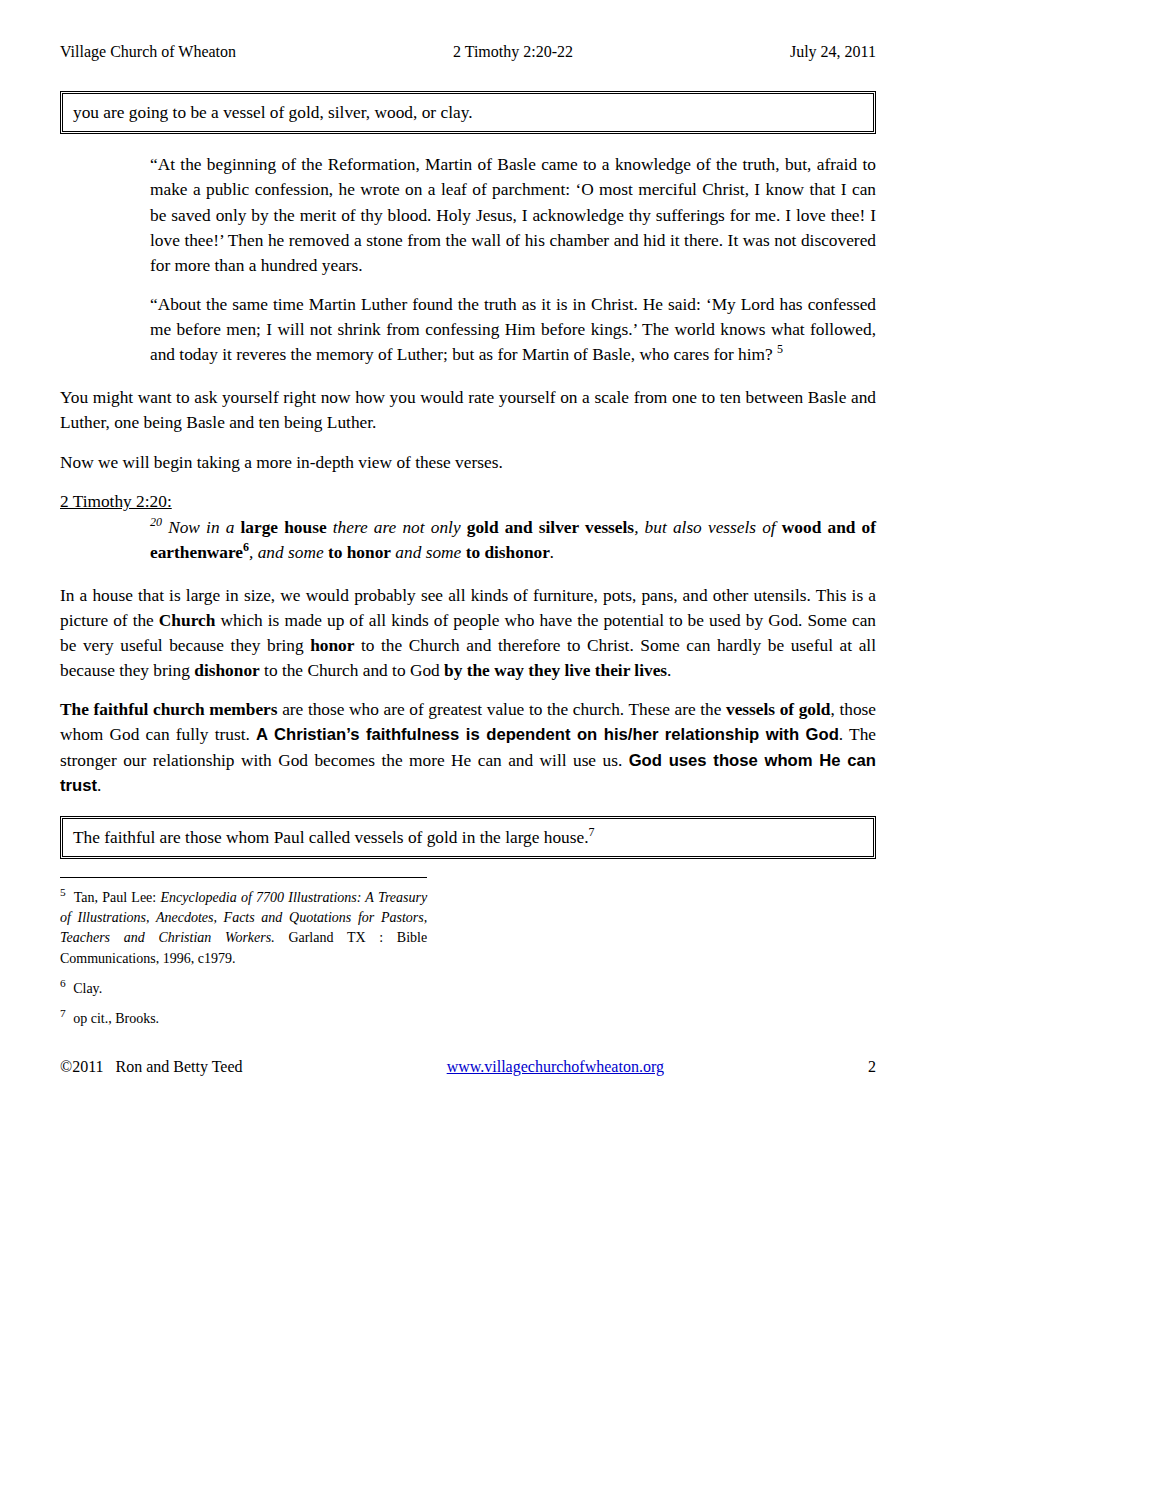Village Church of Wheaton
2 Timothy 2:20-22
July 24, 2011
you are going to be a vessel of gold, silver, wood, or clay.
“At the beginning of the Reformation, Martin of Basle came to a knowledge of the truth, but, afraid to make a public confession, he wrote on a leaf of parchment: ‘O most merciful Christ, I know that I can be saved only by the merit of thy blood. Holy Jesus, I acknowledge thy sufferings for me. I love thee! I love thee!’ Then he removed a stone from the wall of his chamber and hid it there. It was not discovered for more than a hundred years.
“About the same time Martin Luther found the truth as it is in Christ. He said: ‘My Lord has confessed me before men; I will not shrink from confessing Him before kings.’ The world knows what followed, and today it reveres the memory of Luther; but as for Martin of Basle, who cares for him? 5
You might want to ask yourself right now how you would rate yourself on a scale from one to ten between Basle and Luther, one being Basle and ten being Luther.
Now we will begin taking a more in-depth view of these verses.
2 Timothy 2:20:
20 Now in a large house there are not only gold and silver vessels, but also vessels of wood and of earthenware6, and some to honor and some to dishonor.
In a house that is large in size, we would probably see all kinds of furniture, pots, pans, and other utensils. This is a picture of the Church which is made up of all kinds of people who have the potential to be used by God. Some can be very useful because they bring honor to the Church and therefore to Christ. Some can hardly be useful at all because they bring dishonor to the Church and to God by the way they live their lives.
The faithful church members are those who are of greatest value to the church. These are the vessels of gold, those whom God can fully trust. A Christian’s faithfulness is dependent on his/her relationship with God. The stronger our relationship with God becomes the more He can and will use us. God uses those whom He can trust.
The faithful are those whom Paul called vessels of gold in the large house.7
5 Tan, Paul Lee: Encyclopedia of 7700 Illustrations: A Treasury of Illustrations, Anecdotes, Facts and Quotations for Pastors, Teachers and Christian Workers. Garland TX : Bible Communications, 1996, c1979.
6 Clay.
7 op cit., Brooks.
©2011 Ron and Betty Teed
www.villagechurchofwheaton.org
2